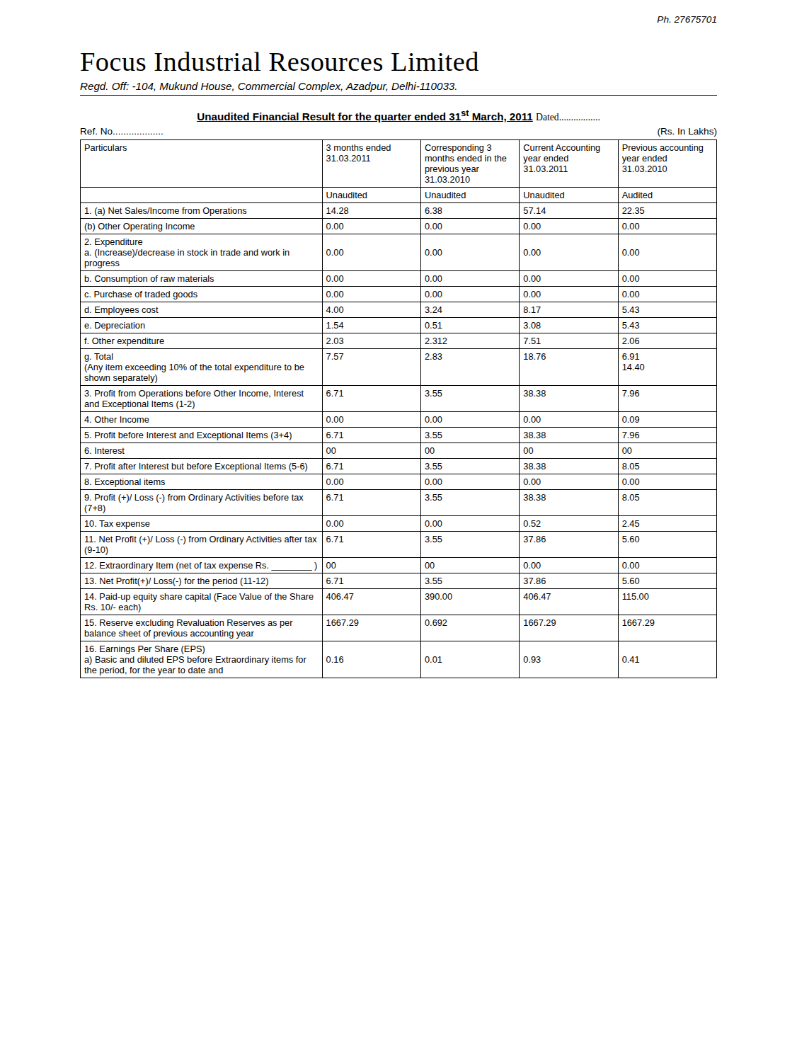Ph. 27675701
Focus Industrial Resources Limited
Regd. Off: -104, Mukund House, Commercial Complex, Azadpur, Delhi-110033.
Unaudited Financial Result for the quarter ended 31st March, 2011 Dated.................
Ref. No................... (Rs. In Lakhs)
| Particulars | 3 months ended 31.03.2011 | Corresponding 3 months ended in the previous year 31.03.2010 | Current Accounting year ended 31.03.2011 | Previous accounting year ended 31.03.2010 |
| --- | --- | --- | --- | --- |
| | Unaudited | Unaudited | Unaudited | Audited |
| 1. (a) Net Sales/Income from Operations | 14.28 | 6.38 | 57.14 | 22.35 |
| (b) Other Operating Income | 0.00 | 0.00 | 0.00 | 0.00 |
| 2. Expenditure a. (Increase)/decrease in stock in trade and work in progress | 0.00 | 0.00 | 0.00 | 0.00 |
| b. Consumption of raw materials | 0.00 | 0.00 | 0.00 | 0.00 |
| c. Purchase of traded goods | 0.00 | 0.00 | 0.00 | 0.00 |
| d. Employees cost | 4.00 | 3.24 | 8.17 | 5.43 |
| e. Depreciation | 1.54 | 0.51 | 3.08 | 5.43 |
| f. Other expenditure | 2.03 | 2.312 | 7.51 | 2.06 |
| g. Total (Any item exceeding 10% of the total expenditure to be shown separately) | 7.57 | 2.83 | 18.76 | 6.91 14.40 |
| 3. Profit from Operations before Other Income, Interest and Exceptional Items (1-2) | 6.71 | 3.55 | 38.38 | 7.96 |
| 4. Other Income | 0.00 | 0.00 | 0.00 | 0.09 |
| 5. Profit before Interest and Exceptional Items (3+4) | 6.71 | 3.55 | 38.38 | 7.96 |
| 6. Interest | 00 | 00 | 00 | 00 |
| 7. Profit after Interest but before Exceptional Items (5-6) | 6.71 | 3.55 | 38.38 | 8.05 |
| 8. Exceptional items | 0.00 | 0.00 | 0.00 | 0.00 |
| 9. Profit (+)/ Loss (-) from Ordinary Activities before tax (7+8) | 6.71 | 3.55 | 38.38 | 8.05 |
| 10. Tax expense | 0.00 | 0.00 | 0.52 | 2.45 |
| 11. Net Profit (+)/ Loss (-) from Ordinary Activities after tax (9-10) | 6.71 | 3.55 | 37.86 | 5.60 |
| 12. Extraordinary Item (net of tax expense Rs. ________ ) | 00 | 00 | 0.00 | 0.00 |
| 13. Net Profit(+)/ Loss(-) for the period (11-12) | 6.71 | 3.55 | 37.86 | 5.60 |
| 14. Paid-up equity share capital (Face Value of the Share Rs. 10/- each) | 406.47 | 390.00 | 406.47 | 115.00 |
| 15. Reserve excluding Revaluation Reserves as per balance sheet of previous accounting year | 1667.29 | 0.692 | 1667.29 | 1667.29 |
| 16. Earnings Per Share (EPS) a) Basic and diluted EPS before Extraordinary items for the period, for the year to date and | 0.16 | 0.01 | 0.93 | 0.41 |